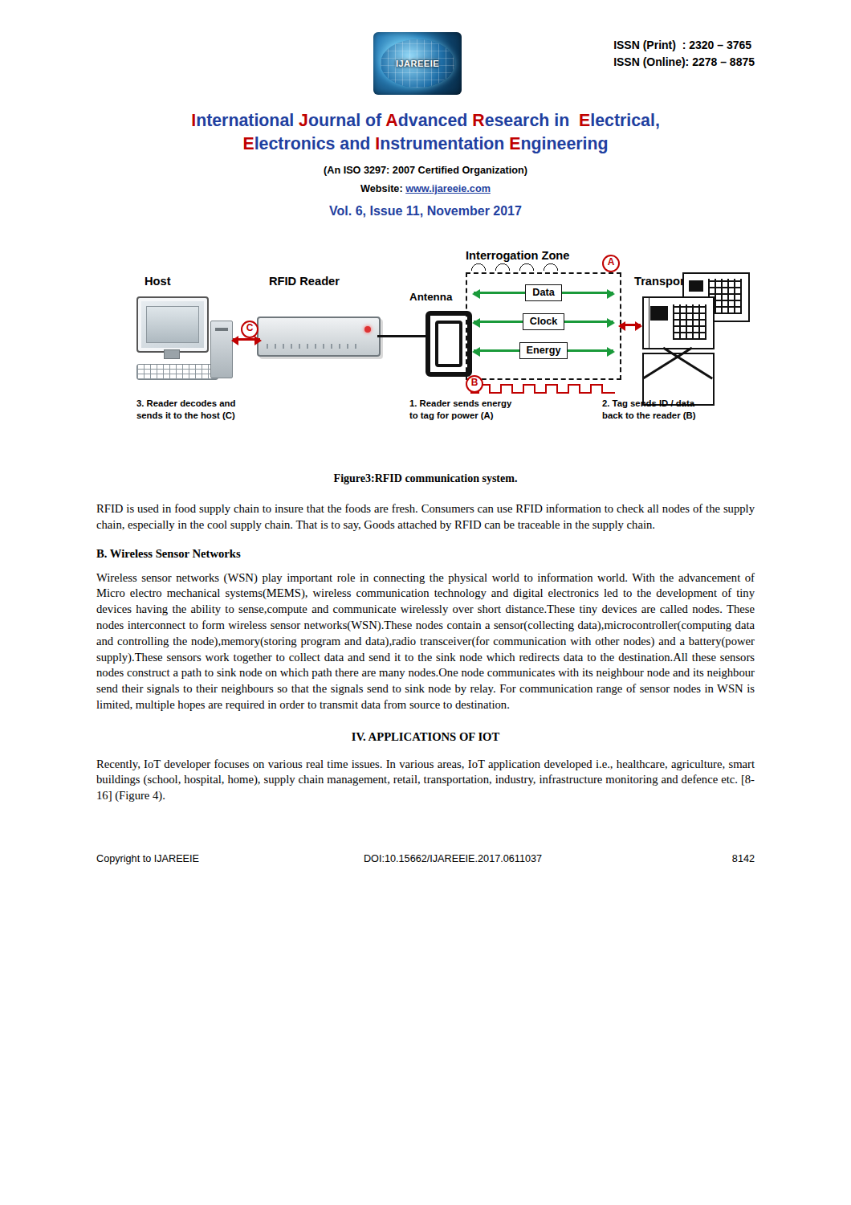ISSN (Print) : 2320 – 3765
ISSN (Online): 2278 – 8875
International Journal of Advanced Research in Electrical,
Electronics and Instrumentation Engineering
(An ISO 3297: 2007 Certified Organization)
Website: www.ijareeie.com
Vol. 6, Issue 11, November 2017
Host
RFID Reader
Antenna
Interrogation Zone
Transponders
Data
Clock
Energy
A
B
C
3. Reader decodes and
sends it to the host (C)
1. Reader sends energy
to tag for power (A)
2. Tag sends ID / data
back to the reader (B)
Figure3:RFID communication system.
RFID is used in food supply chain to insure that the foods are fresh. Consumers can use RFID information to check all nodes of the supply chain, especially in the cool supply chain. That is to say, Goods attached by RFID can be traceable in the supply chain.
B. Wireless Sensor Networks
Wireless sensor networks (WSN) play important role in connecting the physical world to information world. With the advancement of Micro electro mechanical systems(MEMS), wireless communication technology and digital electronics led to the development of tiny devices having the ability to sense,compute and communicate wirelessly over short distance.These tiny devices are called nodes. These nodes interconnect to form wireless sensor networks(WSN).These nodes contain a sensor(collecting data),microcontroller(computing data and controlling the node),memory(storing program and data),radio transceiver(for communication with other nodes) and a battery(power supply).These sensors work together to collect data and send it to the sink node which redirects data to the destination.All these sensors nodes construct a path to sink node on which path there are many nodes.One node communicates with its neighbour node and its neighbour send their signals to their neighbours so that the signals send to sink node by relay. For communication range of sensor nodes in WSN is limited, multiple hopes are required in order to transmit data from source to destination.
IV. APPLICATIONS OF IOT
Recently, IoT developer focuses on various real time issues. In various areas, IoT application developed i.e., healthcare, agriculture, smart buildings (school, hospital, home), supply chain management, retail, transportation, industry, infrastructure monitoring and defence etc. [8-16] (Figure 4).
Copyright to IJAREEIE
DOI:10.15662/IJAREEIE.2017.0611037
8142